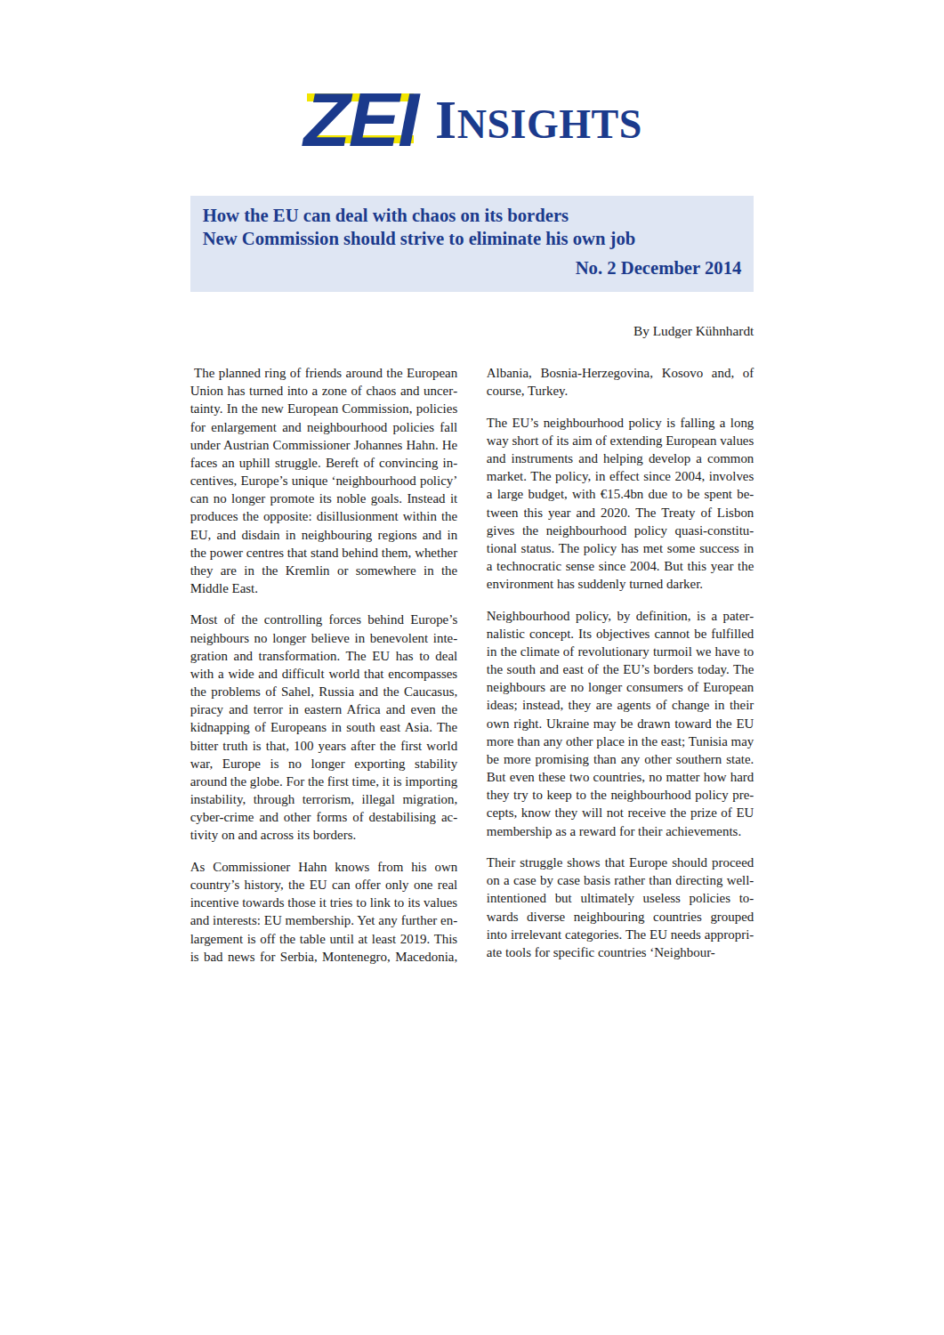ZEI INSIGHTS
How the EU can deal with chaos on its borders
New Commission should strive to eliminate his own job
No. 2 December 2014
By Ludger Kühnhardt
The planned ring of friends around the European Union has turned into a zone of chaos and uncertainty. In the new European Commission, policies for enlargement and neighbourhood policies fall under Austrian Commissioner Johannes Hahn. He faces an uphill struggle. Bereft of convincing incentives, Europe’s unique ‘neighbourhood policy’ can no longer promote its noble goals. Instead it produces the opposite: disillusionment within the EU, and disdain in neighbouring regions and in the power centres that stand behind them, whether they are in the Kremlin or somewhere in the Middle East.
Most of the controlling forces behind Europe’s neighbours no longer believe in benevolent integration and transformation. The EU has to deal with a wide and difficult world that encompasses the problems of Sahel, Russia and the Caucasus, piracy and terror in eastern Africa and even the kidnapping of Europeans in south east Asia. The bitter truth is that, 100 years after the first world war, Europe is no longer exporting stability around the globe. For the first time, it is importing instability, through terrorism, illegal migration, cyber-crime and other forms of destabilising activity on and across its borders.
As Commissioner Hahn knows from his own country’s history, the EU can offer only one real incentive towards those it tries to link to its values and interests: EU membership. Yet any further enlargement is off the table until at least 2019. This is bad news for Serbia, Montenegro, Macedonia, Albania, Bosnia-Herzegovina, Kosovo and, of course, Turkey.
The EU’s neighbourhood policy is falling a long way short of its aim of extending European values and instruments and helping develop a common market. The policy, in effect since 2004, involves a large budget, with €15.4bn due to be spent between this year and 2020. The Treaty of Lisbon gives the neighbourhood policy quasi-constitutional status. The policy has met some success in a technocratic sense since 2004. But this year the environment has suddenly turned darker.
Neighbourhood policy, by definition, is a paternalistic concept. Its objectives cannot be fulfilled in the climate of revolutionary turmoil we have to the south and east of the EU’s borders today. The neighbours are no longer consumers of European ideas; instead, they are agents of change in their own right. Ukraine may be drawn toward the EU more than any other place in the east; Tunisia may be more promising than any other southern state. But even these two countries, no matter how hard they try to keep to the neighbourhood policy precepts, know they will not receive the prize of EU membership as a reward for their achievements.
Their struggle shows that Europe should proceed on a case by case basis rather than directing well-intentioned but ultimately useless policies towards diverse neighbouring countries grouped into irrelevant categories. The EU needs appropriate tools for specific countries ‘Neighbour-